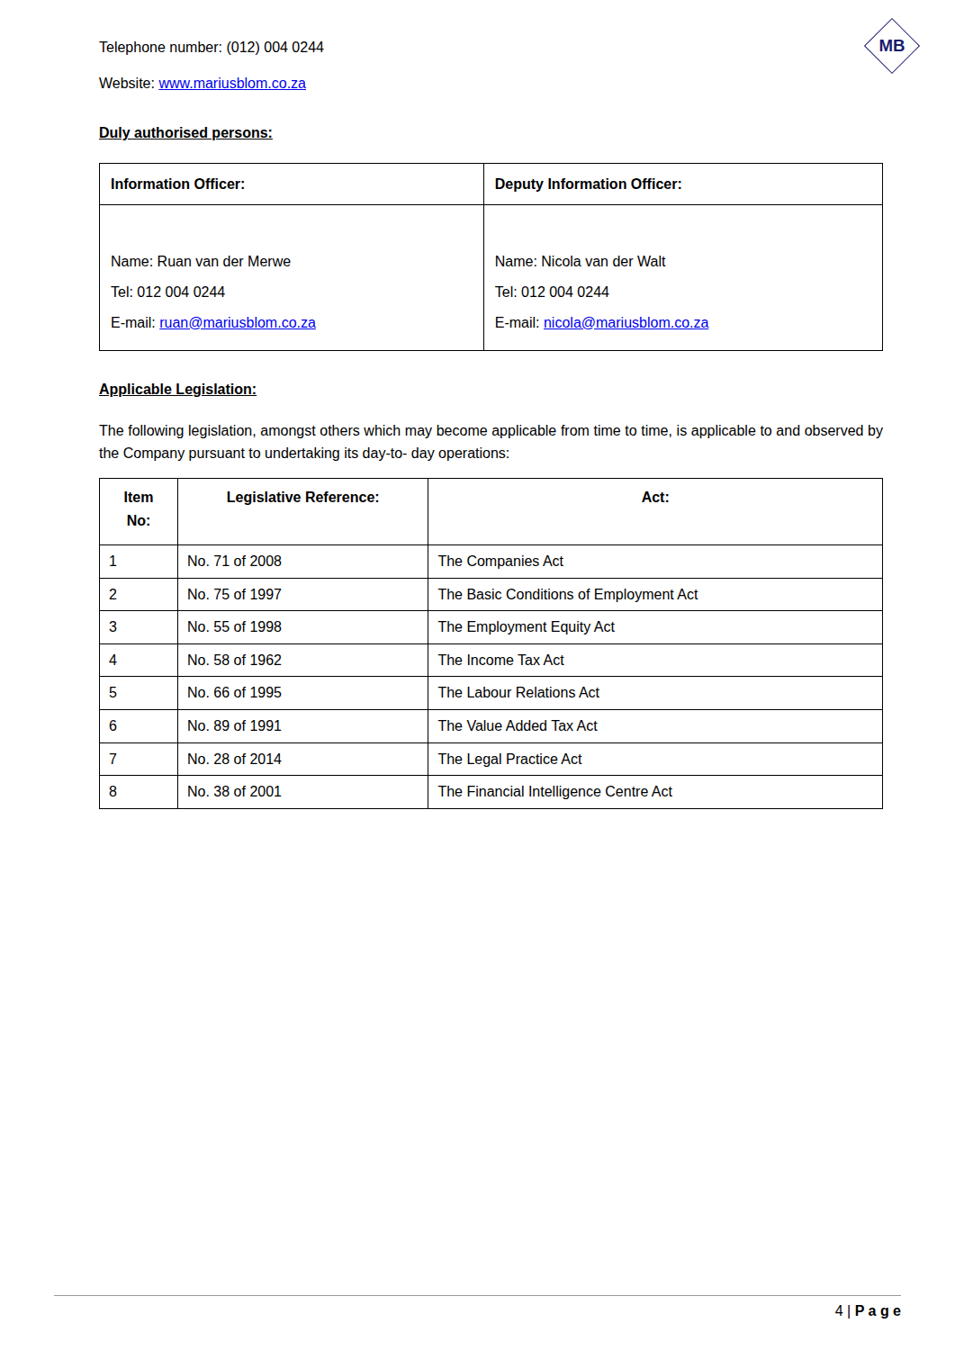MB
Telephone number: (012) 004 0244
Website: www.mariusblom.co.za
Duly authorised persons:
| Information Officer: | Deputy Information Officer: |
| --- | --- |
| Name: Ruan van der Merwe Tel: 012 004 0244 E-mail: ruan@mariusblom.co.za | Name: Nicola van der Walt Tel: 012 004 0244 E-mail: nicola@mariusblom.co.za |
Applicable Legislation:
The following legislation, amongst others which may become applicable from time to time, is applicable to and observed by the Company pursuant to undertaking its day-to- day operations:
| Item No: | Legislative Reference: | Act: |
| --- | --- | --- |
| 1 | No. 71 of 2008 | The Companies Act |
| 2 | No. 75 of 1997 | The Basic Conditions of Employment Act |
| 3 | No. 55 of 1998 | The Employment Equity Act |
| 4 | No. 58 of 1962 | The Income Tax Act |
| 5 | No. 66 of 1995 | The Labour Relations Act |
| 6 | No. 89 of 1991 | The Value Added Tax Act |
| 7 | No. 28 of 2014 | The Legal Practice Act |
| 8 | No. 38 of 2001 | The Financial Intelligence Centre Act |
4 | P a g e